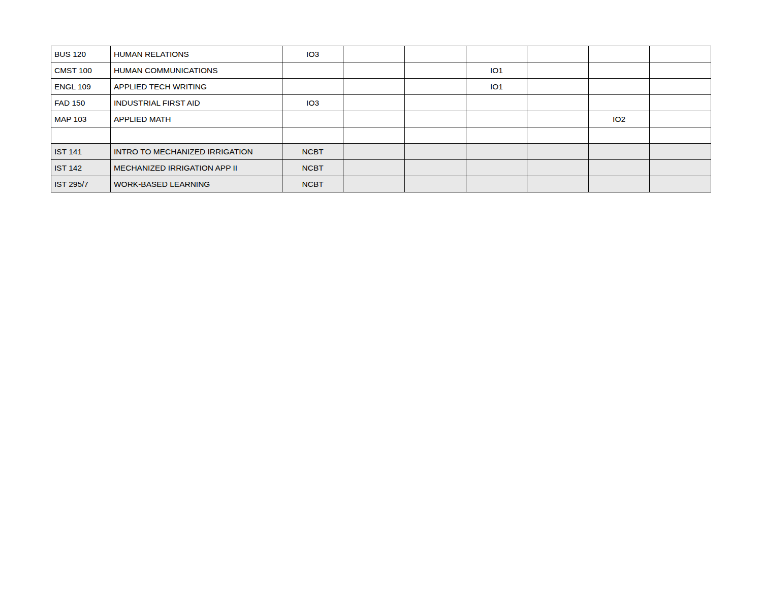| BUS 120 | HUMAN RELATIONS | IO3 | | | | | | |
| CMST 100 | HUMAN COMMUNICATIONS | | | | IO1 | | | |
| ENGL 109 | APPLIED TECH WRITING | | | | IO1 | | | |
| FAD 150 | INDUSTRIAL FIRST AID | IO3 | | | | | | |
| MAP 103 | APPLIED MATH | | | | | | IO2 | |
| IST 141 | INTRO TO MECHANIZED IRRIGATION | NCBT | | | | | | |
| IST 142 | MECHANIZED IRRIGATION APP II | NCBT | | | | | | |
| IST 295/7 | WORK-BASED LEARNING | NCBT | | | | | | |